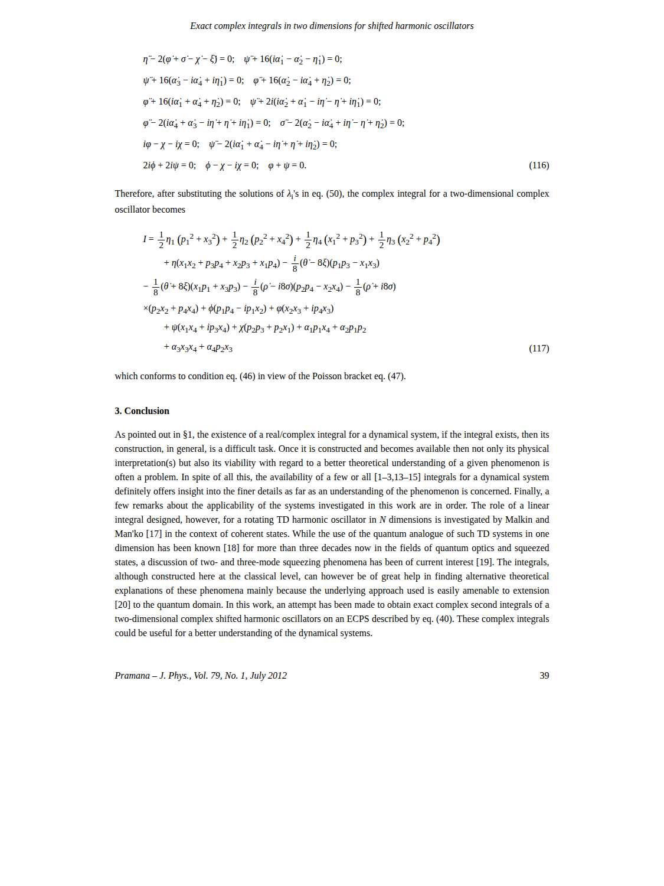Exact complex integrals in two dimensions for shifted harmonic oscillators
η̈ − 2(φ̇ + σ̇ − χ̇ − ξ̇) = 0; ψ̈ + 16(iα̇1 − α̇2 − η̇1) = 0;
ψ̈ + 16(α̇3 − iα̇4 + iη̇1) = 0; φ̈ + 16(α̇2 − iα̇4 + η̇2) = 0;
φ̈ + 16(iα̇1 + α̇4 + η̇2) = 0; ψ̈ + 2i(iα̇2 + α̇1 − iη̇ − η̇ + iη̇1) = 0;
φ̈ − 2(iα̇4 + α̇3 − iη̇ + η̇ + iη̇1) = 0; σ̈ − 2(α̇2 − iα̇4 + iη̇ − η̇ + η̇2) = 0;
iφ − χ − iχ = 0; ψ̈ − 2(iα̇1 + α̇4 − iη̇ + η̇ + iη̇2) = 0;
2iϕ + 2iψ = 0; ϕ − χ − iχ = 0; φ + ψ = 0. (116)
Therefore, after substituting the solutions of λi's in eq. (50), the complex integral for a two-dimensional complex oscillator becomes
I = 12 η1 (p12 + x32) + 12 η2 (p22 + x42) + 12 η4 (x12 + p32) + 12 η3 (x22 + p42) + η(x1x2 + p3p4 + x2p3 + x1p4) − i 8(θ̇ − 8ξ)(p1p3 − x1x3) − 18(θ̇ + 8ξ)(x1p1 + x3p3) − i 8(ρ̇ − i8σ)(p2p4 − x2x4) − 18(ρ̇ + i8σ) ×(p2x2 + p4x4) + ϕ(p1p4 − ip1x2) + φ(x2x3 + ip4x3) + ψ(x1x4 + ip3x4) + χ(p2p3 + p2x1) + α1p1x4 + α2p1p2 + α3x3x4 + α4p2x3 (117)
which conforms to condition eq. (46) in view of the Poisson bracket eq. (47).
3. Conclusion
As pointed out in §1, the existence of a real/complex integral for a dynamical system, if the integral exists, then its construction, in general, is a difficult task. Once it is constructed and becomes available then not only its physical interpretation(s) but also its viability with regard to a better theoretical understanding of a given phenomenon is often a problem. In spite of all this, the availability of a few or all [1–3,13–15] integrals for a dynamical system definitely offers insight into the finer details as far as an understanding of the phenomenon is concerned. Finally, a few remarks about the applicability of the systems investigated in this work are in order. The role of a linear integral designed, however, for a rotating TD harmonic oscillator in N dimensions is investigated by Malkin and Man'ko [17] in the context of coherent states. While the use of the quantum analogue of such TD systems in one dimension has been known [18] for more than three decades now in the fields of quantum optics and squeezed states, a discussion of two- and three-mode squeezing phenomena has been of current interest [19]. The integrals, although constructed here at the classical level, can however be of great help in finding alternative theoretical explanations of these phenomena mainly because the underlying approach used is easily amenable to extension [20] to the quantum domain. In this work, an attempt has been made to obtain exact complex second integrals of a two-dimensional complex shifted harmonic oscillators on an ECPS described by eq. (40). These complex integrals could be useful for a better understanding of the dynamical systems.
Pramana – J. Phys., Vol. 79, No. 1, July 2012 39